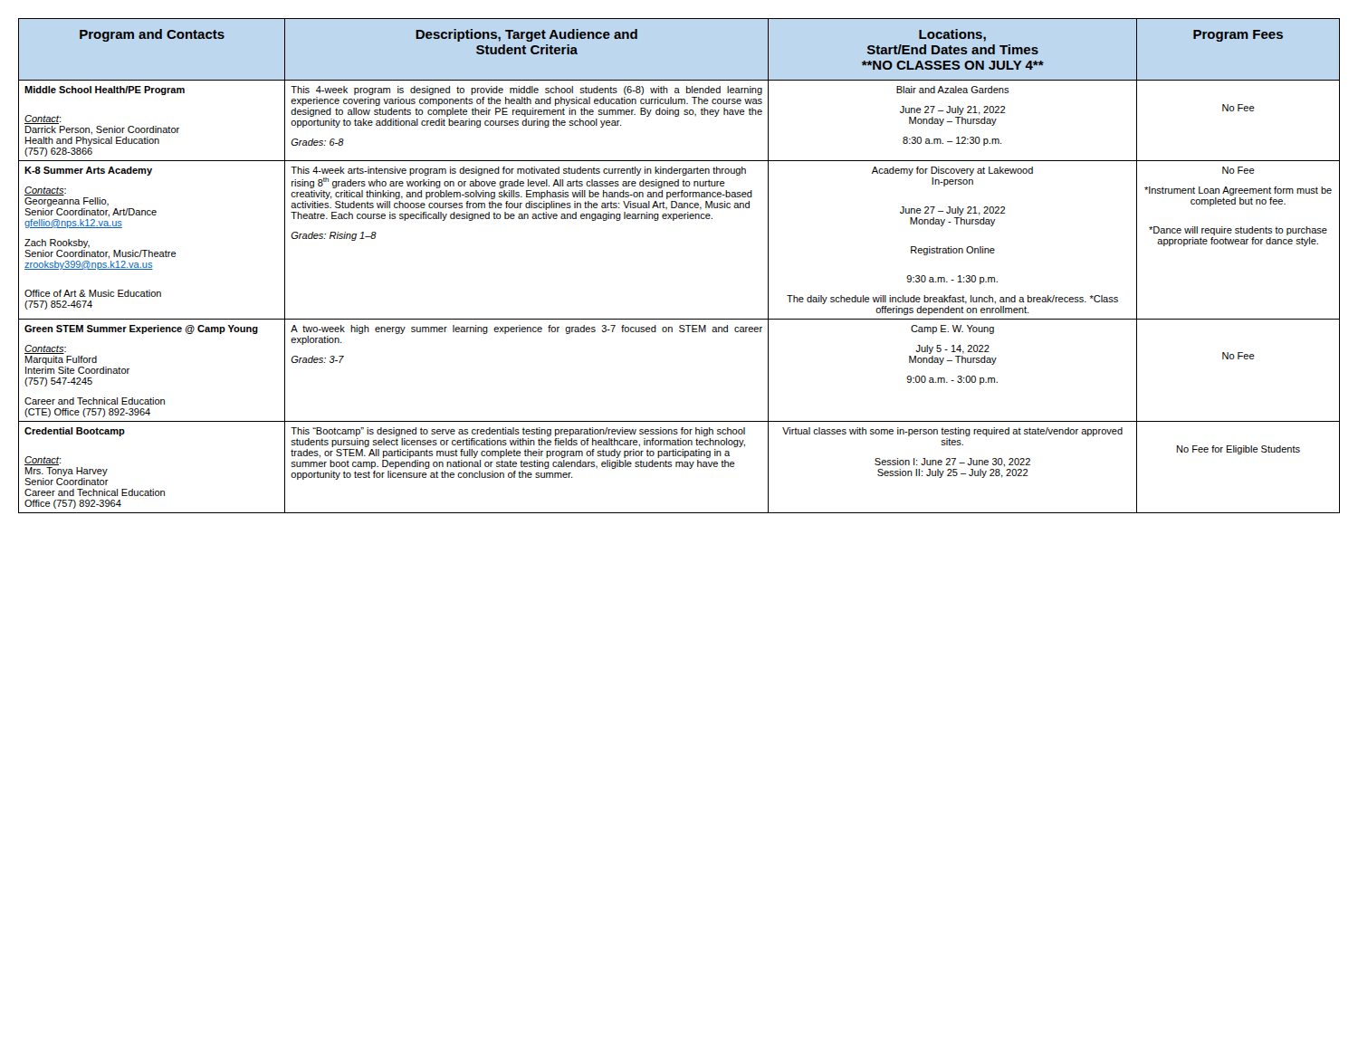| Program and Contacts | Descriptions, Target Audience and Student Criteria | Locations, Start/End Dates and Times **NO CLASSES ON JULY 4** | Program Fees |
| --- | --- | --- | --- |
| Middle School Health/PE Program Contact : Darrick Person, Senior Coordinator Health and Physical Education (757) 628-3866 | This 4-week program is designed to provide middle school students (6-8) with a blended learning experience covering various components of the health and physical education curriculum. The course was designed to allow students to complete their PE requirement in the summer. By doing so, they have the opportunity to take additional credit bearing courses during the school year. Grades: 6-8 | Blair and Azalea Gardens June 27 – July 21, 2022 Monday – Thursday 8:30 a.m. – 12:30 p.m. | No Fee |
| K-8 Summer Arts Academy Contacts : Georgeanna Fellio, Senior Coordinator, Art/Dance gfellio@nps.k12.va.us Zach Rooksby, Senior Coordinator, Music/Theatre zrooksby399@nps.k12.va.us Office of Art & Music Education (757) 852-4674 | This 4-week arts-intensive program is designed for motivated students currently in kindergarten through rising 8 th graders who are working on or above grade level. All arts classes are designed to nurture creativity, critical thinking, and problem-solving skills. Emphasis will be hands-on and performance-based activities. Students will choose courses from the four disciplines in the arts: Visual Art, Dance, Music and Theatre. Each course is specifically designed to be an active and engaging learning experience. Grades: Rising 1–8 | Academy for Discovery at Lakewood In-person June 27 – July 21, 2022 Monday - Thursday Registration Online 9:30 a.m. - 1:30 p.m. The daily schedule will include breakfast, lunch, and a break/recess. *Class offerings dependent on enrollment. | No Fee *Instrument Loan Agreement form must be completed but no fee. *Dance will require students to purchase appropriate footwear for dance style. |
| Green STEM Summer Experience @ Camp Young Contacts : Marquita Fulford Interim Site Coordinator (757) 547-4245 Career and Technical Education (CTE) Office (757) 892-3964 | A two-week high energy summer learning experience for grades 3-7 focused on STEM and career exploration. Grades: 3-7 | Camp E. W. Young July 5 - 14, 2022 Monday – Thursday 9:00 a.m. - 3:00 p.m. | No Fee |
| Credential Bootcamp Contact : Mrs. Tonya Harvey Senior Coordinator Career and Technical Education Office (757) 892-3964 | This “Bootcamp” is designed to serve as credentials testing preparation/review sessions for high school students pursuing select licenses or certifications within the fields of healthcare, information technology, trades, or STEM. All participants must fully complete their program of study prior to participating in a summer boot camp. Depending on national or state testing calendars, eligible students may have the opportunity to test for licensure at the conclusion of the summer. | Virtual classes with some in-person testing required at state/vendor approved sites. Session I: June 27 – June 30, 2022 Session II: July 25 – July 28, 2022 | No Fee for Eligible Students |